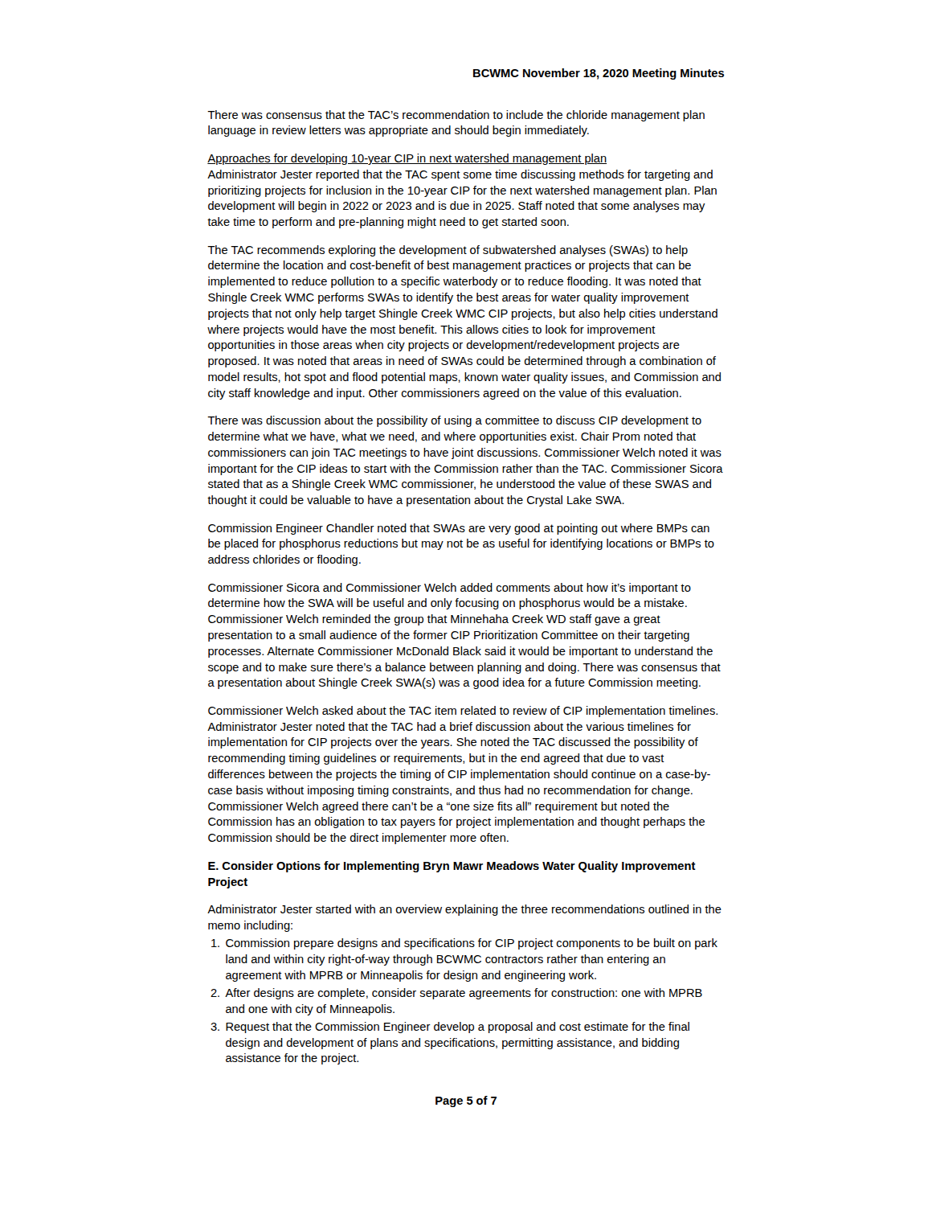BCWMC November 18, 2020 Meeting Minutes
There was consensus that the TAC’s recommendation to include the chloride management plan language in review letters was appropriate and should begin immediately.
Approaches for developing 10-year CIP in next watershed management plan
Administrator Jester reported that the TAC spent some time discussing methods for targeting and prioritizing projects for inclusion in the 10-year CIP for the next watershed management plan. Plan development will begin in 2022 or 2023 and is due in 2025. Staff noted that some analyses may take time to perform and pre-planning might need to get started soon.
The TAC recommends exploring the development of subwatershed analyses (SWAs) to help determine the location and cost-benefit of best management practices or projects that can be implemented to reduce pollution to a specific waterbody or to reduce flooding. It was noted that Shingle Creek WMC performs SWAs to identify the best areas for water quality improvement projects that not only help target Shingle Creek WMC CIP projects, but also help cities understand where projects would have the most benefit. This allows cities to look for improvement opportunities in those areas when city projects or development/redevelopment projects are proposed. It was noted that areas in need of SWAs could be determined through a combination of model results, hot spot and flood potential maps, known water quality issues, and Commission and city staff knowledge and input. Other commissioners agreed on the value of this evaluation.
There was discussion about the possibility of using a committee to discuss CIP development to determine what we have, what we need, and where opportunities exist. Chair Prom noted that commissioners can join TAC meetings to have joint discussions. Commissioner Welch noted it was important for the CIP ideas to start with the Commission rather than the TAC. Commissioner Sicora stated that as a Shingle Creek WMC commissioner, he understood the value of these SWAS and thought it could be valuable to have a presentation about the Crystal Lake SWA.
Commission Engineer Chandler noted that SWAs are very good at pointing out where BMPs can be placed for phosphorus reductions but may not be as useful for identifying locations or BMPs to address chlorides or flooding.
Commissioner Sicora and Commissioner Welch added comments about how it’s important to determine how the SWA will be useful and only focusing on phosphorus would be a mistake. Commissioner Welch reminded the group that Minnehaha Creek WD staff gave a great presentation to a small audience of the former CIP Prioritization Committee on their targeting processes. Alternate Commissioner McDonald Black said it would be important to understand the scope and to make sure there’s a balance between planning and doing. There was consensus that a presentation about Shingle Creek SWA(s) was a good idea for a future Commission meeting.
Commissioner Welch asked about the TAC item related to review of CIP implementation timelines. Administrator Jester noted that the TAC had a brief discussion about the various timelines for implementation for CIP projects over the years. She noted the TAC discussed the possibility of recommending timing guidelines or requirements, but in the end agreed that due to vast differences between the projects the timing of CIP implementation should continue on a case-by-case basis without imposing timing constraints, and thus had no recommendation for change. Commissioner Welch agreed there can’t be a “one size fits all” requirement but noted the Commission has an obligation to tax payers for project implementation and thought perhaps the Commission should be the direct implementer more often.
E. Consider Options for Implementing Bryn Mawr Meadows Water Quality Improvement Project
Administrator Jester started with an overview explaining the three recommendations outlined in the memo including:
Commission prepare designs and specifications for CIP project components to be built on park land and within city right-of-way through BCWMC contractors rather than entering an agreement with MPRB or Minneapolis for design and engineering work.
After designs are complete, consider separate agreements for construction: one with MPRB and one with city of Minneapolis.
Request that the Commission Engineer develop a proposal and cost estimate for the final design and development of plans and specifications, permitting assistance, and bidding assistance for the project.
Page 5 of 7